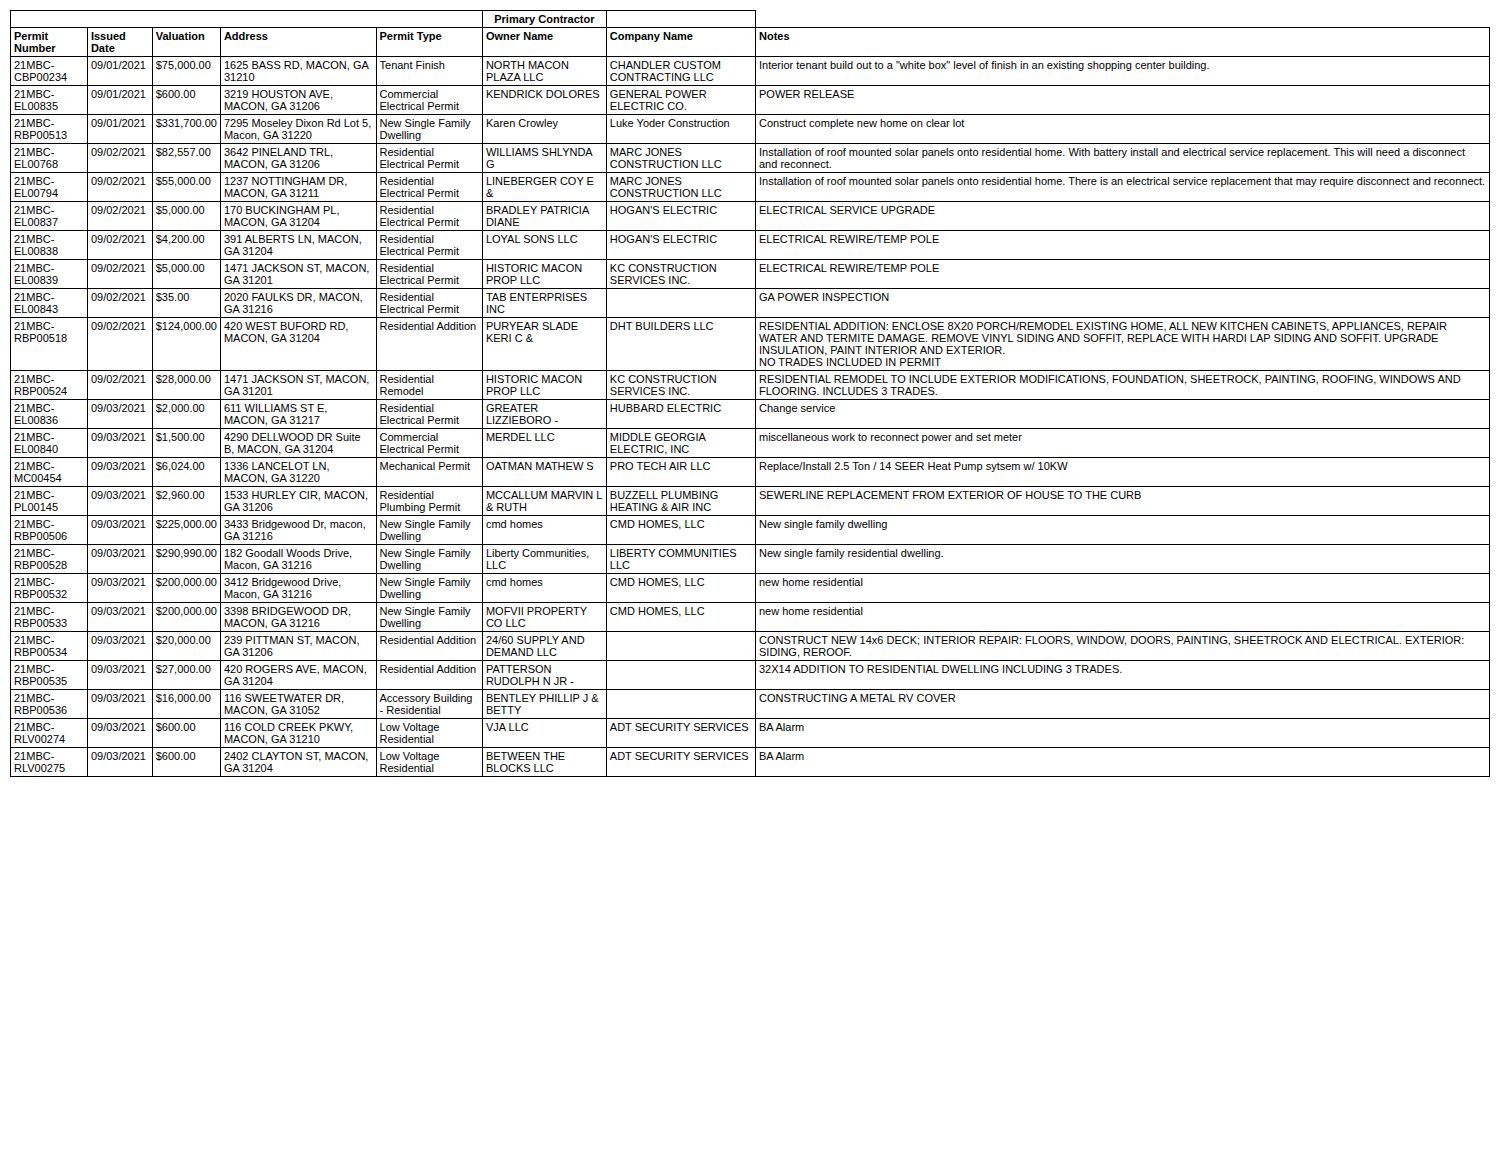| | Primary Contractor | |
| --- | --- | --- |
| Permit Number | Issued Date | Valuation | Address | Permit Type | Owner Name | Company Name | Notes |
| 21MBC-CBP00234 | 09/01/2021 | $75,000.00 | 1625 BASS RD, MACON, GA 31210 | Tenant Finish | NORTH MACON PLAZA LLC | CHANDLER CUSTOM CONTRACTING LLC | Interior tenant build out to a "white box" level of finish in an existing shopping center building. |
| 21MBC-EL00835 | 09/01/2021 | $600.00 | 3219 HOUSTON AVE, MACON, GA 31206 | Commercial Electrical Permit | KENDRICK DOLORES | GENERAL POWER ELECTRIC CO. | POWER RELEASE |
| 21MBC-RBP00513 | 09/01/2021 | $331,700.00 | 7295 Moseley Dixon Rd Lot 5, Macon, GA 31220 | New Single Family Dwelling | Karen Crowley | Luke Yoder Construction | Construct complete new home on clear lot |
| 21MBC-EL00768 | 09/02/2021 | $82,557.00 | 3642 PINELAND TRL, MACON, GA 31206 | Residential Electrical Permit | WILLIAMS SHLYNDA G | MARC JONES CONSTRUCTION LLC | Installation of roof mounted solar panels onto residential home. With battery install and electrical service replacement. This will need a disconnect and reconnect. |
| 21MBC-EL00794 | 09/02/2021 | $55,000.00 | 1237 NOTTINGHAM DR, MACON, GA 31211 | Residential Electrical Permit | LINEBERGER COY E & | MARC JONES CONSTRUCTION LLC | Installation of roof mounted solar panels onto residential home. There is an electrical service replacement that may require disconnect and reconnect. |
| 21MBC-EL00837 | 09/02/2021 | $5,000.00 | 170 BUCKINGHAM PL, MACON, GA 31204 | Residential Electrical Permit | BRADLEY PATRICIA DIANE | HOGAN'S ELECTRIC | ELECTRICAL SERVICE UPGRADE |
| 21MBC-EL00838 | 09/02/2021 | $4,200.00 | 391 ALBERTS LN, MACON, GA 31204 | Residential Electrical Permit | LOYAL SONS LLC | HOGAN'S ELECTRIC | ELECTRICAL REWIRE/TEMP POLE |
| 21MBC-EL00839 | 09/02/2021 | $5,000.00 | 1471 JACKSON ST, MACON, GA 31201 | Residential Electrical Permit | HISTORIC MACON PROP LLC | KC CONSTRUCTION SERVICES INC. | ELECTRICAL REWIRE/TEMP POLE |
| 21MBC-EL00843 | 09/02/2021 | $35.00 | 2020 FAULKS DR, MACON, GA 31216 | Residential Electrical Permit | TAB ENTERPRISES INC | | GA POWER INSPECTION |
| 21MBC-RBP00518 | 09/02/2021 | $124,000.00 | 420 WEST BUFORD RD, MACON, GA 31204 | Residential Addition | PURYEAR SLADE KERI C & | DHT BUILDERS LLC | RESIDENTIAL ADDITION: ENCLOSE 8X20 PORCH/REMODEL EXISTING HOME, ALL NEW KITCHEN CABINETS, APPLIANCES, REPAIR WATER AND TERMITE DAMAGE. REMOVE VINYL SIDING AND SOFFIT, REPLACE WITH HARDI LAP SIDING AND SOFFIT. UPGRADE INSULATION, PAINT INTERIOR AND EXTERIOR. NO TRADES INCLUDED IN PERMIT |
| 21MBC-RBP00524 | 09/02/2021 | $28,000.00 | 1471 JACKSON ST, MACON, GA 31201 | Residential Remodel | HISTORIC MACON PROP LLC | KC CONSTRUCTION SERVICES INC. | RESIDENTIAL REMODEL TO INCLUDE EXTERIOR MODIFICATIONS, FOUNDATION, SHEETROCK, PAINTING, ROOFING, WINDOWS AND FLOORING. INCLUDES 3 TRADES. |
| 21MBC-EL00836 | 09/03/2021 | $2,000.00 | 611 WILLIAMS ST E, MACON, GA 31217 | Residential Electrical Permit | GREATER LIZZIEBORO - | HUBBARD ELECTRIC | Change service |
| 21MBC-EL00840 | 09/03/2021 | $1,500.00 | 4290 DELLWOOD DR Suite B, MACON, GA 31204 | Commercial Electrical Permit | MERDEL LLC | MIDDLE GEORGIA ELECTRIC, INC | miscellaneous work to reconnect power and set meter |
| 21MBC-MC00454 | 09/03/2021 | $6,024.00 | 1336 LANCELOT LN, MACON, GA 31220 | Mechanical Permit | OATMAN MATHEW S | PRO TECH AIR LLC | Replace/Install 2.5 Ton / 14 SEER Heat Pump sytsem w/ 10KW |
| 21MBC-PL00145 | 09/03/2021 | $2,960.00 | 1533 HURLEY CIR, MACON, GA 31206 | Residential Plumbing Permit | MCCALLUM MARVIN L & RUTH | BUZZELL PLUMBING HEATING & AIR INC | SEWERLINE REPLACEMENT FROM EXTERIOR OF HOUSE TO THE CURB |
| 21MBC-RBP00506 | 09/03/2021 | $225,000.00 | 3433 Bridgewood Dr, macon, GA 31216 | New Single Family Dwelling | cmd homes | CMD HOMES, LLC | New single family dwelling |
| 21MBC-RBP00528 | 09/03/2021 | $290,990.00 | 182 Goodall Woods Drive, Macon, GA 31216 | New Single Family Dwelling | Liberty Communities, LLC | LIBERTY COMMUNITIES LLC | New single family residential dwelling. |
| 21MBC-RBP00532 | 09/03/2021 | $200,000.00 | 3412 Bridgewood Drive, Macon, GA 31216 | New Single Family Dwelling | cmd homes | CMD HOMES, LLC | new home residential |
| 21MBC-RBP00533 | 09/03/2021 | $200,000.00 | 3398 BRIDGEWOOD DR, MACON, GA 31216 | New Single Family Dwelling | MOFVII PROPERTY CO LLC | CMD HOMES, LLC | new home residential |
| 21MBC-RBP00534 | 09/03/2021 | $20,000.00 | 239 PITTMAN ST, MACON, GA 31206 | Residential Addition | 24/60 SUPPLY AND DEMAND LLC | | CONSTRUCT NEW 14x6 DECK; INTERIOR REPAIR: FLOORS, WINDOW, DOORS, PAINTING, SHEETROCK AND ELECTRICAL. EXTERIOR: SIDING, REROOF. |
| 21MBC-RBP00535 | 09/03/2021 | $27,000.00 | 420 ROGERS AVE, MACON, GA 31204 | Residential Addition | PATTERSON RUDOLPH N JR - | | 32X14 ADDITION TO RESIDENTIAL DWELLING INCLUDING 3 TRADES. |
| 21MBC-RBP00536 | 09/03/2021 | $16,000.00 | 116 SWEETWATER DR, MACON, GA 31052 | Accessory Building - Residential | BENTLEY PHILLIP J & BETTY | | CONSTRUCTING A METAL RV COVER |
| 21MBC-RLV00274 | 09/03/2021 | $600.00 | 116 COLD CREEK PKWY, MACON, GA 31210 | Low Voltage Residential | VJA LLC | ADT SECURITY SERVICES | BA Alarm |
| 21MBC-RLV00275 | 09/03/2021 | $600.00 | 2402 CLAYTON ST, MACON, GA 31204 | Low Voltage Residential | BETWEEN THE BLOCKS LLC | ADT SECURITY SERVICES | BA Alarm |